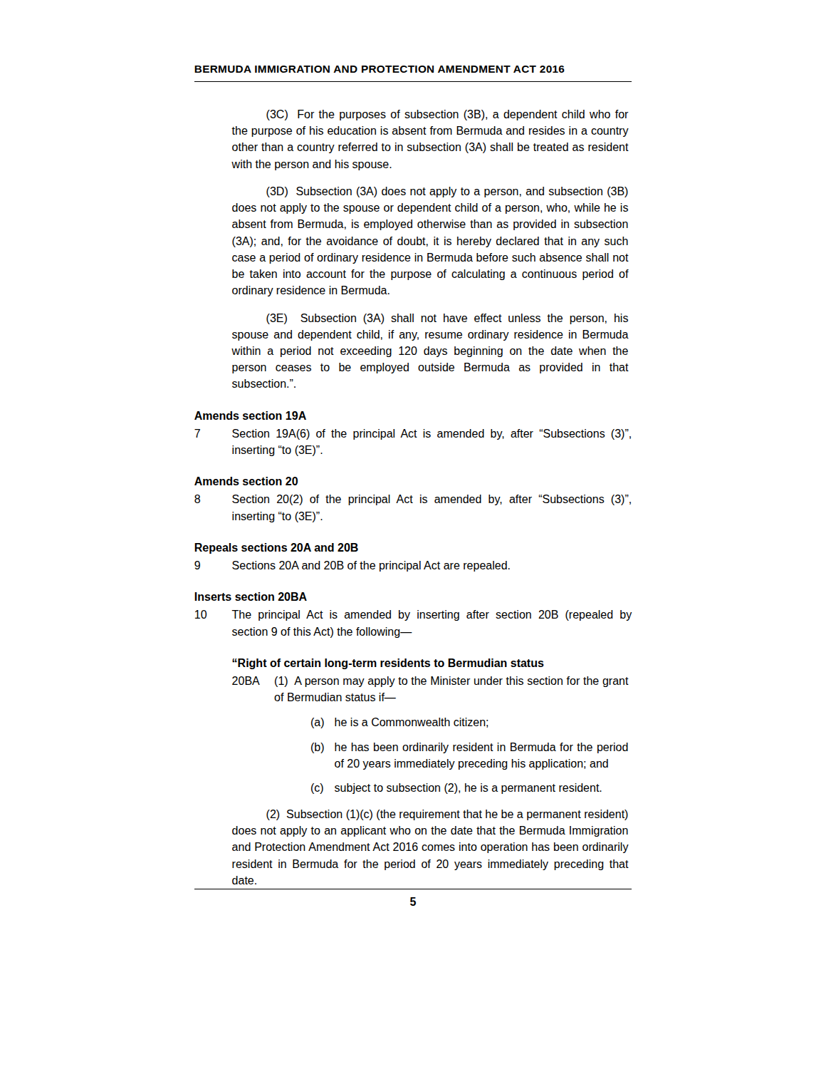BERMUDA IMMIGRATION AND PROTECTION AMENDMENT ACT 2016
(3C) For the purposes of subsection (3B), a dependent child who for the purpose of his education is absent from Bermuda and resides in a country other than a country referred to in subsection (3A) shall be treated as resident with the person and his spouse.
(3D) Subsection (3A) does not apply to a person, and subsection (3B) does not apply to the spouse or dependent child of a person, who, while he is absent from Bermuda, is employed otherwise than as provided in subsection (3A); and, for the avoidance of doubt, it is hereby declared that in any such case a period of ordinary residence in Bermuda before such absence shall not be taken into account for the purpose of calculating a continuous period of ordinary residence in Bermuda.
(3E) Subsection (3A) shall not have effect unless the person, his spouse and dependent child, if any, resume ordinary residence in Bermuda within a period not exceeding 120 days beginning on the date when the person ceases to be employed outside Bermuda as provided in that subsection.”.
Amends section 19A
7
Section 19A(6) of the principal Act is amended by, after “Subsections (3)”, inserting “to (3E)”.
Amends section 20
8
Section 20(2) of the principal Act is amended by, after “Subsections (3)”, inserting “to (3E)”.
Repeals sections 20A and 20B
9
Sections 20A and 20B of the principal Act are repealed.
Inserts section 20BA
10
The principal Act is amended by inserting after section 20B (repealed by section 9 of this Act) the following—
“Right of certain long-term residents to Bermudian status
20BA
(1) A person may apply to the Minister under this section for the grant of Bermudian status if—
(a) he is a Commonwealth citizen;
(b) he has been ordinarily resident in Bermuda for the period of 20 years immediately preceding his application; and
(c) subject to subsection (2), he is a permanent resident.
(2) Subsection (1)(c) (the requirement that he be a permanent resident) does not apply to an applicant who on the date that the Bermuda Immigration and Protection Amendment Act 2016 comes into operation has been ordinarily resident in Bermuda for the period of 20 years immediately preceding that date.
5